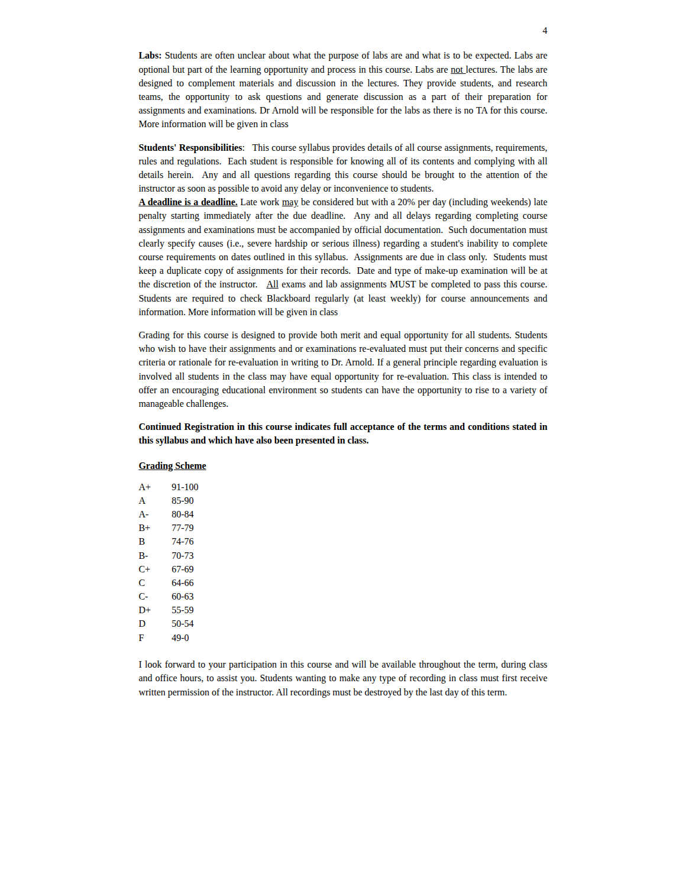4
Labs: Students are often unclear about what the purpose of labs are and what is to be expected. Labs are optional but part of the learning opportunity and process in this course. Labs are not lectures. The labs are designed to complement materials and discussion in the lectures. They provide students, and research teams, the opportunity to ask questions and generate discussion as a part of their preparation for assignments and examinations. Dr Arnold will be responsible for the labs as there is no TA for this course. More information will be given in class
Students' Responsibilities: This course syllabus provides details of all course assignments, requirements, rules and regulations. Each student is responsible for knowing all of its contents and complying with all details herein. Any and all questions regarding this course should be brought to the attention of the instructor as soon as possible to avoid any delay or inconvenience to students.
A deadline is a deadline. Late work may be considered but with a 20% per day (including weekends) late penalty starting immediately after the due deadline. Any and all delays regarding completing course assignments and examinations must be accompanied by official documentation. Such documentation must clearly specify causes (i.e., severe hardship or serious illness) regarding a student's inability to complete course requirements on dates outlined in this syllabus. Assignments are due in class only. Students must keep a duplicate copy of assignments for their records. Date and type of make-up examination will be at the discretion of the instructor. All exams and lab assignments MUST be completed to pass this course. Students are required to check Blackboard regularly (at least weekly) for course announcements and information. More information will be given in class
Grading for this course is designed to provide both merit and equal opportunity for all students. Students who wish to have their assignments and or examinations re-evaluated must put their concerns and specific criteria or rationale for re-evaluation in writing to Dr. Arnold. If a general principle regarding evaluation is involved all students in the class may have equal opportunity for re-evaluation. This class is intended to offer an encouraging educational environment so students can have the opportunity to rise to a variety of manageable challenges.
Continued Registration in this course indicates full acceptance of the terms and conditions stated in this syllabus and which have also been presented in class.
Grading Scheme
| A+ | 91-100 |
| A | 85-90 |
| A- | 80-84 |
| B+ | 77-79 |
| B | 74-76 |
| B- | 70-73 |
| C+ | 67-69 |
| C | 64-66 |
| C- | 60-63 |
| D+ | 55-59 |
| D | 50-54 |
| F | 49-0 |
I look forward to your participation in this course and will be available throughout the term, during class and office hours, to assist you. Students wanting to make any type of recording in class must first receive written permission of the instructor. All recordings must be destroyed by the last day of this term.